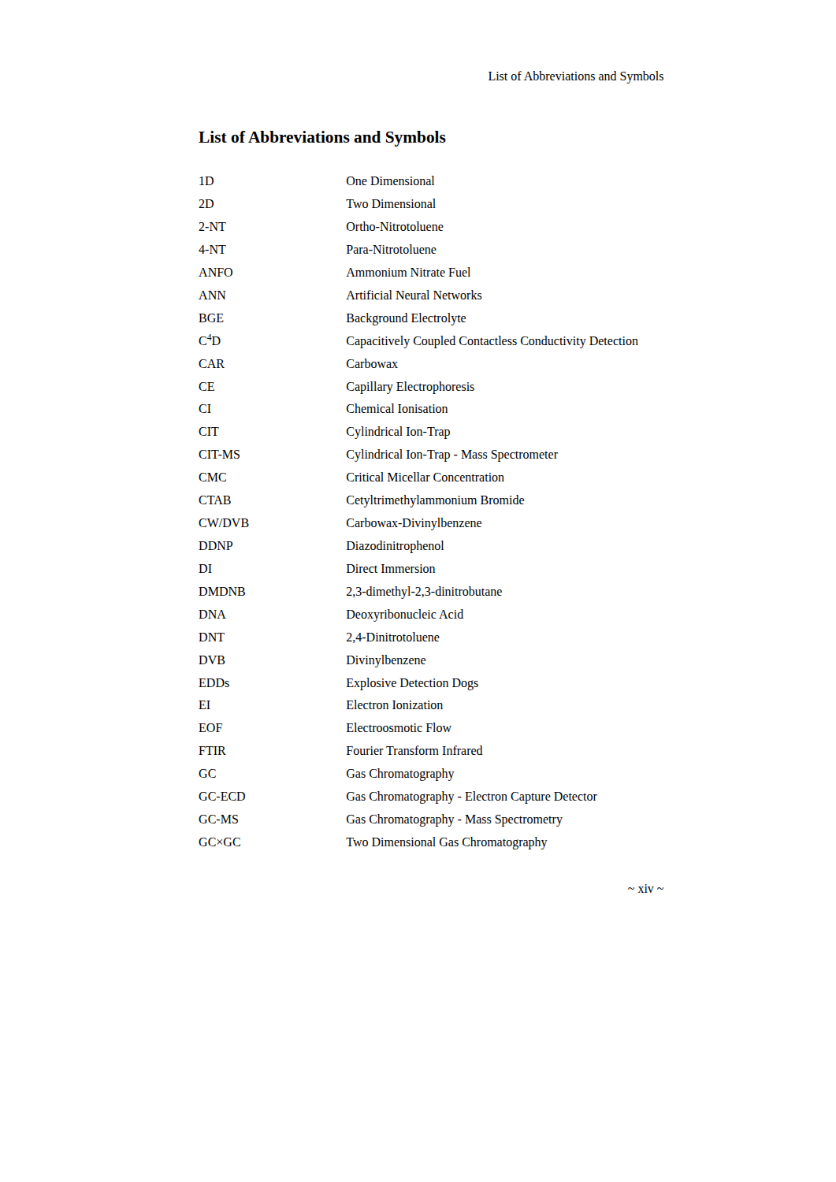List of Abbreviations and Symbols
List of Abbreviations and Symbols
| 1D | One Dimensional |
| 2D | Two Dimensional |
| 2-NT | Ortho-Nitrotoluene |
| 4-NT | Para-Nitrotoluene |
| ANFO | Ammonium Nitrate Fuel |
| ANN | Artificial Neural Networks |
| BGE | Background Electrolyte |
| C 4 D | Capacitively Coupled Contactless Conductivity Detection |
| CAR | Carbowax |
| CE | Capillary Electrophoresis |
| CI | Chemical Ionisation |
| CIT | Cylindrical Ion-Trap |
| CIT-MS | Cylindrical Ion-Trap - Mass Spectrometer |
| CMC | Critical Micellar Concentration |
| CTAB | Cetyltrimethylammonium Bromide |
| CW/DVB | Carbowax-Divinylbenzene |
| DDNP | Diazodinitrophenol |
| DI | Direct Immersion |
| DMDNB | 2,3-dimethyl-2,3-dinitrobutane |
| DNA | Deoxyribonucleic Acid |
| DNT | 2,4-Dinitrotoluene |
| DVB | Divinylbenzene |
| EDDs | Explosive Detection Dogs |
| EI | Electron Ionization |
| EOF | Electroosmotic Flow |
| FTIR | Fourier Transform Infrared |
| GC | Gas Chromatography |
| GC-ECD | Gas Chromatography - Electron Capture Detector |
| GC-MS | Gas Chromatography - Mass Spectrometry |
| GC×GC | Two Dimensional Gas Chromatography |
~ xiv ~